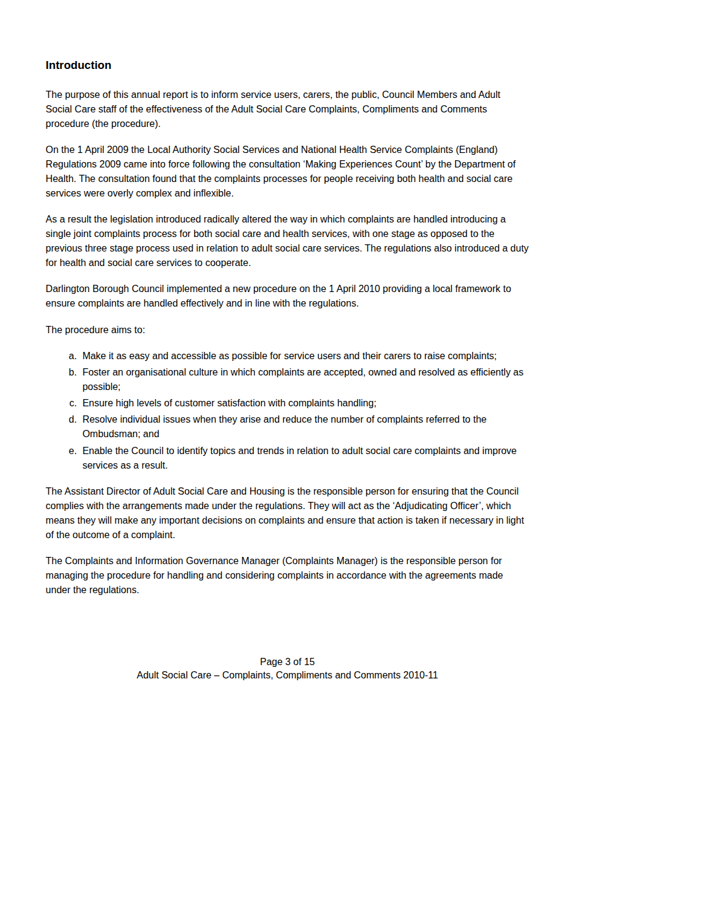Introduction
The purpose of this annual report is to inform service users, carers, the public, Council Members and Adult Social Care staff of the effectiveness of the Adult Social Care Complaints, Compliments and Comments procedure (the procedure).
On the 1 April 2009 the Local Authority Social Services and National Health Service Complaints (England) Regulations 2009 came into force following the consultation ‘Making Experiences Count’ by the Department of Health. The consultation found that the complaints processes for people receiving both health and social care services were overly complex and inflexible.
As a result the legislation introduced radically altered the way in which complaints are handled introducing a single joint complaints process for both social care and health services, with one stage as opposed to the previous three stage process used in relation to adult social care services. The regulations also introduced a duty for health and social care services to cooperate.
Darlington Borough Council implemented a new procedure on the 1 April 2010 providing a local framework to ensure complaints are handled effectively and in line with the regulations.
The procedure aims to:
Make it as easy and accessible as possible for service users and their carers to raise complaints;
Foster an organisational culture in which complaints are accepted, owned and resolved as efficiently as possible;
Ensure high levels of customer satisfaction with complaints handling;
Resolve individual issues when they arise and reduce the number of complaints referred to the Ombudsman; and
Enable the Council to identify topics and trends in relation to adult social care complaints and improve services as a result.
The Assistant Director of Adult Social Care and Housing is the responsible person for ensuring that the Council complies with the arrangements made under the regulations. They will act as the ‘Adjudicating Officer’, which means they will make any important decisions on complaints and ensure that action is taken if necessary in light of the outcome of a complaint.
The Complaints and Information Governance Manager (Complaints Manager) is the responsible person for managing the procedure for handling and considering complaints in accordance with the agreements made under the regulations.
Page 3 of 15
Adult Social Care – Complaints, Compliments and Comments 2010-11